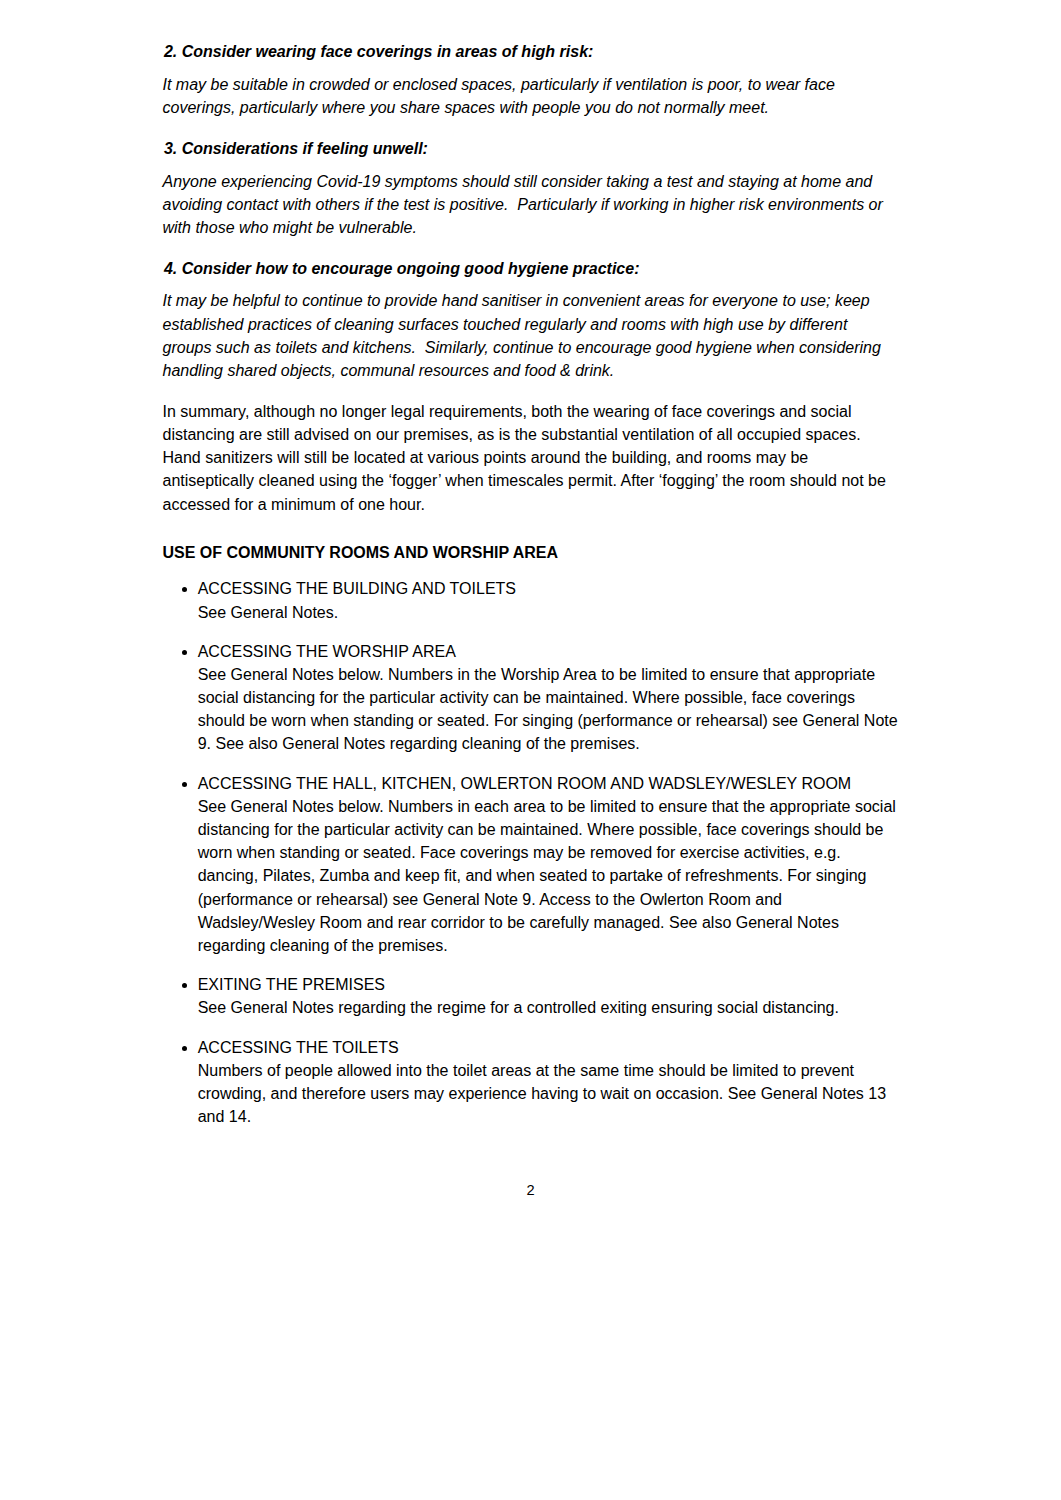Consider wearing face coverings in areas of high risk:
It may be suitable in crowded or enclosed spaces, particularly if ventilation is poor, to wear face coverings, particularly where you share spaces with people you do not normally meet.
Considerations if feeling unwell:
Anyone experiencing Covid-19 symptoms should still consider taking a test and staying at home and avoiding contact with others if the test is positive. Particularly if working in higher risk environments or with those who might be vulnerable.
Consider how to encourage ongoing good hygiene practice:
It may be helpful to continue to provide hand sanitiser in convenient areas for everyone to use; keep established practices of cleaning surfaces touched regularly and rooms with high use by different groups such as toilets and kitchens. Similarly, continue to encourage good hygiene when considering handling shared objects, communal resources and food & drink.
In summary, although no longer legal requirements, both the wearing of face coverings and social distancing are still advised on our premises, as is the substantial ventilation of all occupied spaces. Hand sanitizers will still be located at various points around the building, and rooms may be antiseptically cleaned using the ‘fogger’ when timescales permit. After ‘fogging’ the room should not be accessed for a minimum of one hour.
Use of Community Rooms and Worship Area
ACCESSING THE BUILDING AND TOILETS See General Notes.
ACCESSING THE WORSHIP AREA See General Notes below. Numbers in the Worship Area to be limited to ensure that appropriate social distancing for the particular activity can be maintained. Where possible, face coverings should be worn when standing or seated. For singing (performance or rehearsal) see General Note 9. See also General Notes regarding cleaning of the premises.
ACCESSING THE HALL, KITCHEN, OWLERTON ROOM AND WADSLEY/WESLEY ROOM See General Notes below. Numbers in each area to be limited to ensure that the appropriate social distancing for the particular activity can be maintained. Where possible, face coverings should be worn when standing or seated. Face coverings may be removed for exercise activities, e.g. dancing, Pilates, Zumba and keep fit, and when seated to partake of refreshments. For singing (performance or rehearsal) see General Note 9. Access to the Owlerton Room and Wadsley/Wesley Room and rear corridor to be carefully managed. See also General Notes regarding cleaning of the premises.
EXITING THE PREMISES See General Notes regarding the regime for a controlled exiting ensuring social distancing.
ACCESSING THE TOILETS Numbers of people allowed into the toilet areas at the same time should be limited to prevent crowding, and therefore users may experience having to wait on occasion. See General Notes 13 and 14.
2